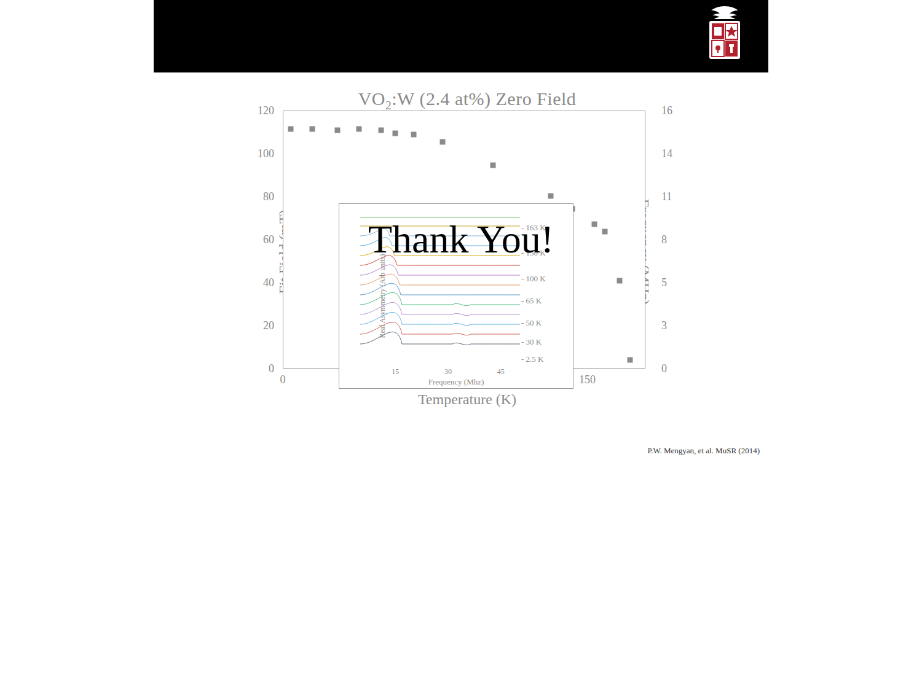VO2:W (2.4 at%) Zero Field
Fit Field (mT)
Frequency (MHz)
Temperature (K)
120 100 80 60 40 20 0
16 14 11 8 5 3 0
0 50 100 150
Real Asymmetry (Arb units)
Frequency (Mhz)
15 30 45
- 163 K - 150 K - 100 K - 65 K - 50 K - 30 K - 2.5 K
Thank You!
P.W. Mengyan, et al. MuSR (2014)